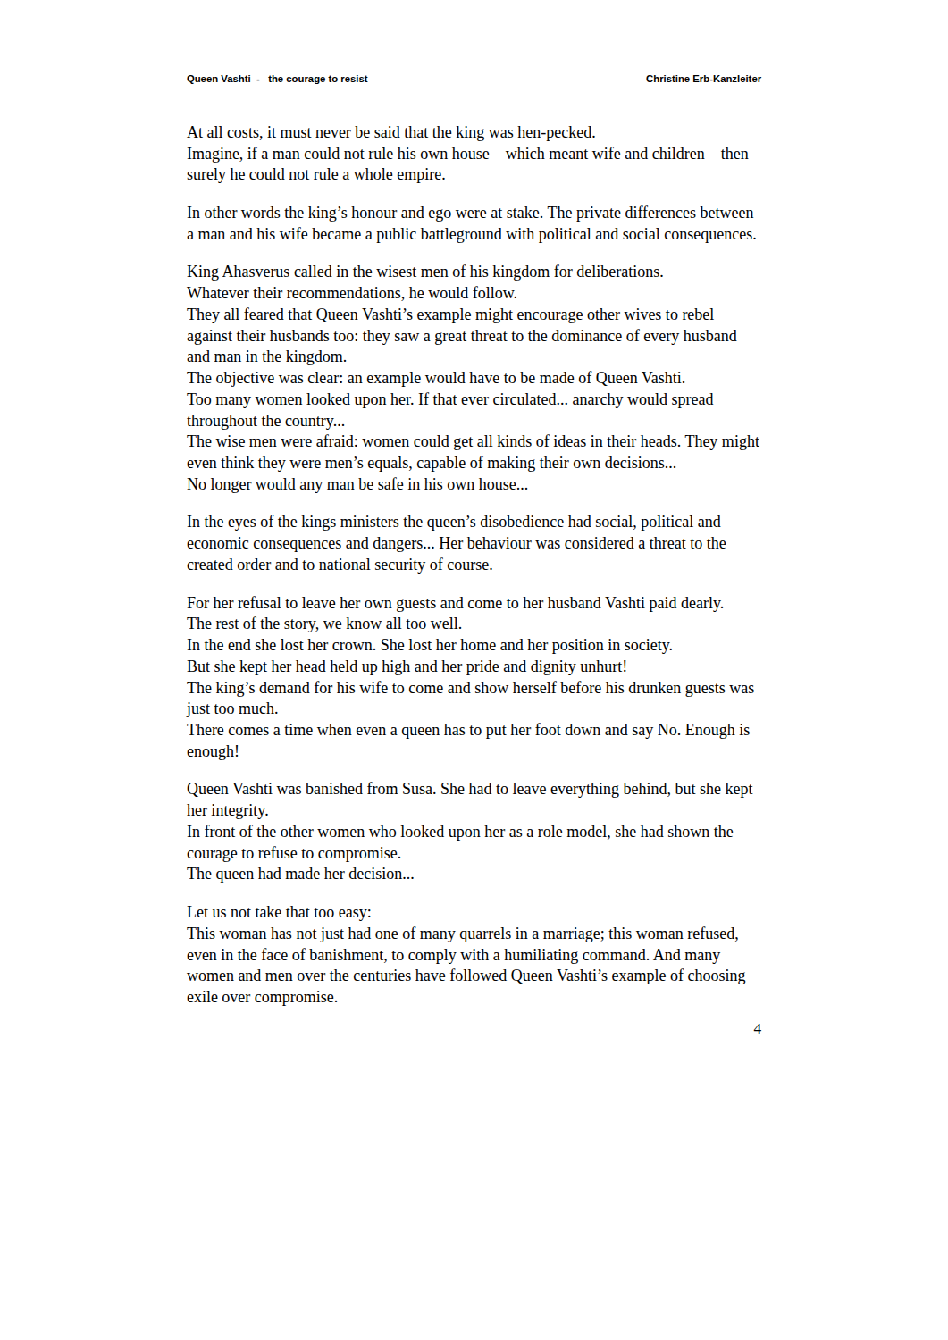Queen Vashti - the courage to resist Christine Erb-Kanzleiter
At all costs, it must never be said that the king was hen-pecked.
Imagine, if a man could not rule his own house – which meant wife and children – then surely he could not rule a whole empire.
In other words the king’s honour and ego were at stake. The private differences between a man and his wife became a public battleground with political and social consequences.
King Ahasverus called in the wisest men of his kingdom for deliberations.
Whatever their recommendations, he would follow.
They all feared that Queen Vashti’s example might encourage other wives to rebel against their husbands too: they saw a great threat to the dominance of every husband and man in the kingdom.
The objective was clear: an example would have to be made of Queen Vashti.
Too many women looked upon her. If that ever circulated... anarchy would spread throughout the country...
The wise men were afraid: women could get all kinds of ideas in their heads. They might even think they were men’s equals, capable of making their own decisions...
No longer would any man be safe in his own house...
In the eyes of the kings ministers the queen’s disobedience had social, political and economic consequences and dangers... Her behaviour was considered a threat to the created order and to national security of course.
For her refusal to leave her own guests and come to her husband Vashti paid dearly.
The rest of the story, we know all too well.
In the end she lost her crown. She lost her home and her position in society.
But she kept her head held up high and her pride and dignity unhurt!
The king’s demand for his wife to come and show herself before his drunken guests was just too much.
There comes a time when even a queen has to put her foot down and say No. Enough is enough!
Queen Vashti was banished from Susa. She had to leave everything behind, but she kept her integrity.
In front of the other women who looked upon her as a role model, she had shown the courage to refuse to compromise.
The queen had made her decision...
Let us not take that too easy:
This woman has not just had one of many quarrels in a marriage; this woman refused, even in the face of banishment, to comply with a humiliating command. And many women and men over the centuries have followed Queen Vashti’s example of choosing exile over compromise.
4